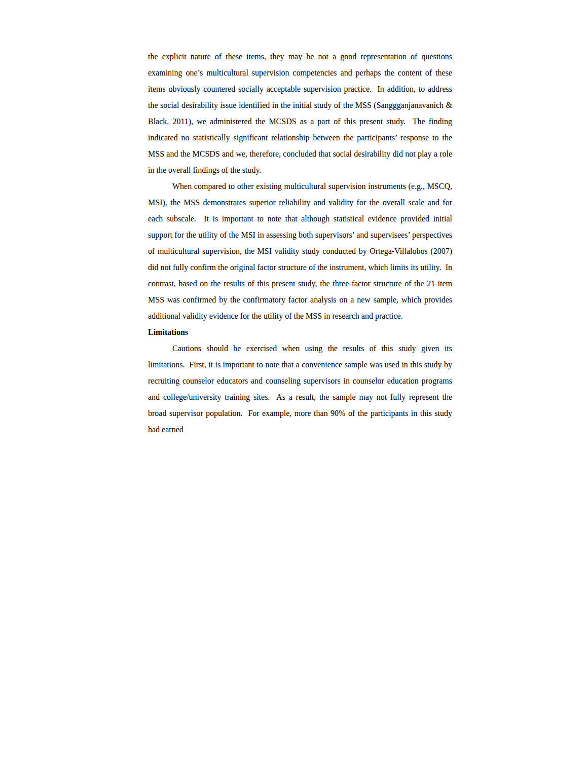the explicit nature of these items, they may be not a good representation of questions examining one’s multicultural supervision competencies and perhaps the content of these items obviously countered socially acceptable supervision practice. In addition, to address the social desirability issue identified in the initial study of the MSS (Sanggganjanavanich & Black, 2011), we administered the MCSDS as a part of this present study. The finding indicated no statistically significant relationship between the participants’ response to the MSS and the MCSDS and we, therefore, concluded that social desirability did not play a role in the overall findings of the study.
When compared to other existing multicultural supervision instruments (e.g., MSCQ, MSI), the MSS demonstrates superior reliability and validity for the overall scale and for each subscale. It is important to note that although statistical evidence provided initial support for the utility of the MSI in assessing both supervisors’ and supervisees’ perspectives of multicultural supervision, the MSI validity study conducted by Ortega-Villalobos (2007) did not fully confirm the original factor structure of the instrument, which limits its utility. In contrast, based on the results of this present study, the three-factor structure of the 21-item MSS was confirmed by the confirmatory factor analysis on a new sample, which provides additional validity evidence for the utility of the MSS in research and practice.
Limitations
Cautions should be exercised when using the results of this study given its limitations. First, it is important to note that a convenience sample was used in this study by recruiting counselor educators and counseling supervisors in counselor education programs and college/university training sites. As a result, the sample may not fully represent the broad supervisor population. For example, more than 90% of the participants in this study had earned